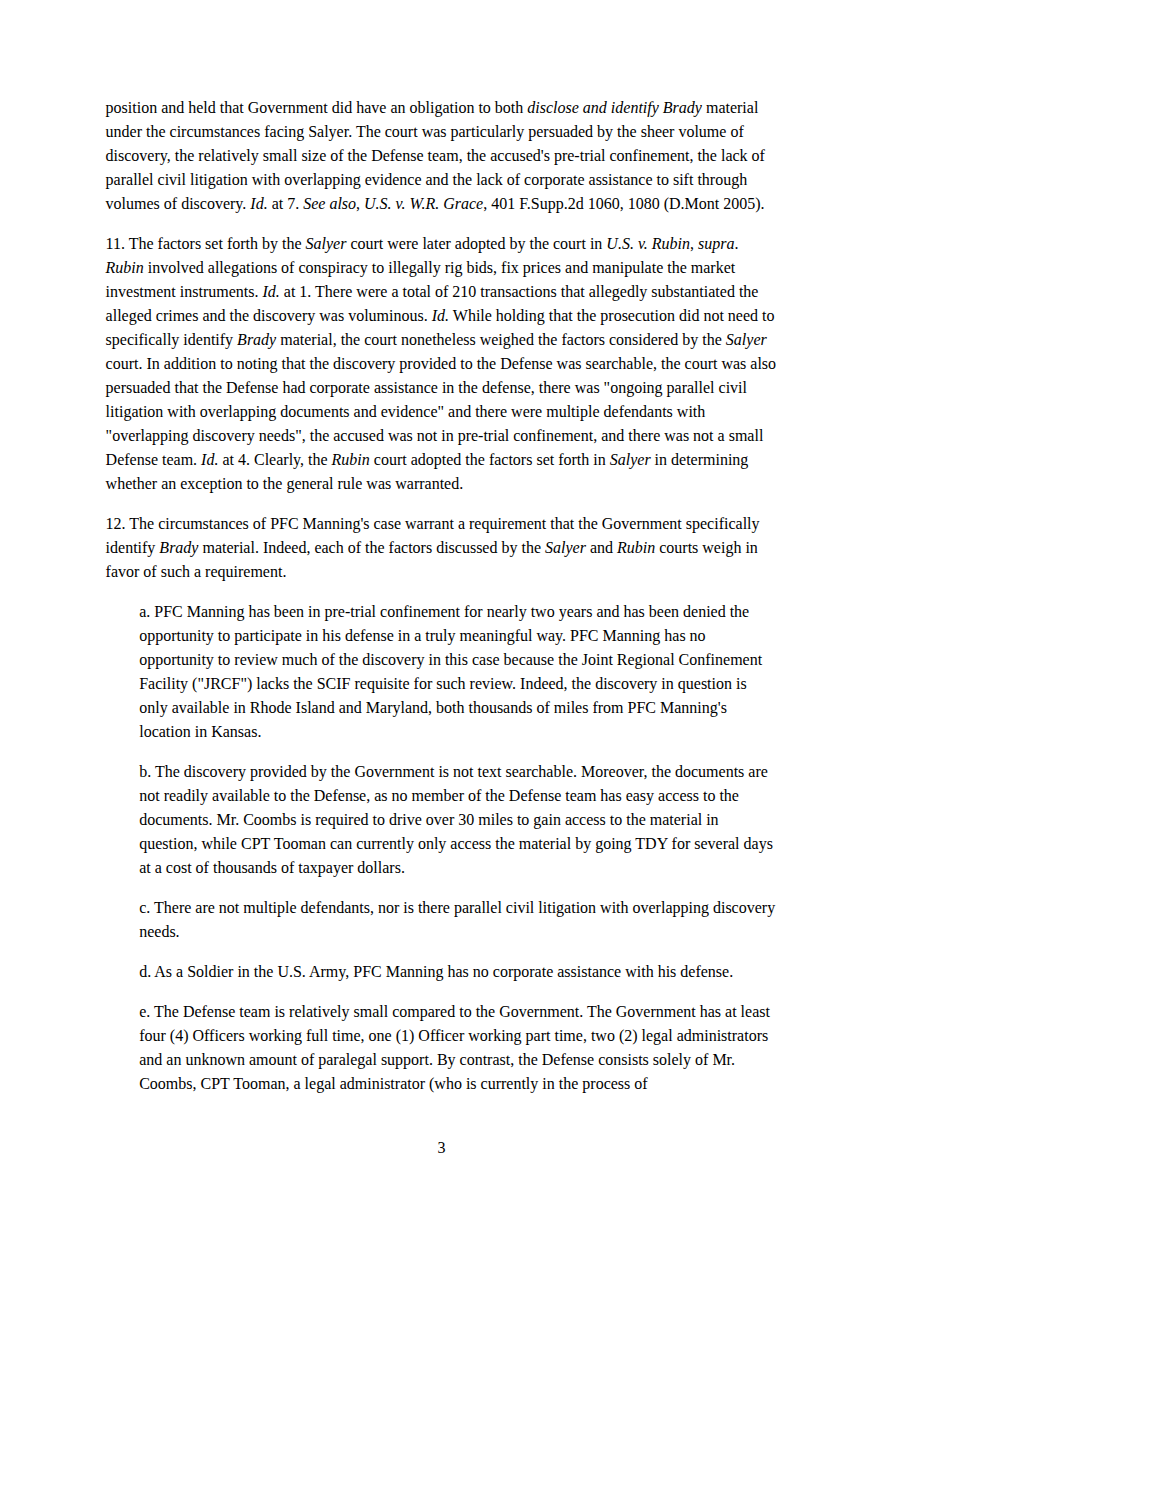position and held that Government did have an obligation to both disclose and identify Brady material under the circumstances facing Salyer. The court was particularly persuaded by the sheer volume of discovery, the relatively small size of the Defense team, the accused's pre-trial confinement, the lack of parallel civil litigation with overlapping evidence and the lack of corporate assistance to sift through volumes of discovery. Id. at 7. See also, U.S. v. W.R. Grace, 401 F.Supp.2d 1060, 1080 (D.Mont 2005).
11. The factors set forth by the Salyer court were later adopted by the court in U.S. v. Rubin, supra. Rubin involved allegations of conspiracy to illegally rig bids, fix prices and manipulate the market investment instruments. Id. at 1. There were a total of 210 transactions that allegedly substantiated the alleged crimes and the discovery was voluminous. Id. While holding that the prosecution did not need to specifically identify Brady material, the court nonetheless weighed the factors considered by the Salyer court. In addition to noting that the discovery provided to the Defense was searchable, the court was also persuaded that the Defense had corporate assistance in the defense, there was "ongoing parallel civil litigation with overlapping documents and evidence" and there were multiple defendants with "overlapping discovery needs", the accused was not in pre-trial confinement, and there was not a small Defense team. Id. at 4. Clearly, the Rubin court adopted the factors set forth in Salyer in determining whether an exception to the general rule was warranted.
12. The circumstances of PFC Manning's case warrant a requirement that the Government specifically identify Brady material. Indeed, each of the factors discussed by the Salyer and Rubin courts weigh in favor of such a requirement.
a. PFC Manning has been in pre-trial confinement for nearly two years and has been denied the opportunity to participate in his defense in a truly meaningful way. PFC Manning has no opportunity to review much of the discovery in this case because the Joint Regional Confinement Facility ("JRCF") lacks the SCIF requisite for such review. Indeed, the discovery in question is only available in Rhode Island and Maryland, both thousands of miles from PFC Manning's location in Kansas.
b. The discovery provided by the Government is not text searchable. Moreover, the documents are not readily available to the Defense, as no member of the Defense team has easy access to the documents. Mr. Coombs is required to drive over 30 miles to gain access to the material in question, while CPT Tooman can currently only access the material by going TDY for several days at a cost of thousands of taxpayer dollars.
c. There are not multiple defendants, nor is there parallel civil litigation with overlapping discovery needs.
d. As a Soldier in the U.S. Army, PFC Manning has no corporate assistance with his defense.
e. The Defense team is relatively small compared to the Government. The Government has at least four (4) Officers working full time, one (1) Officer working part time, two (2) legal administrators and an unknown amount of paralegal support. By contrast, the Defense consists solely of Mr. Coombs, CPT Tooman, a legal administrator (who is currently in the process of
3